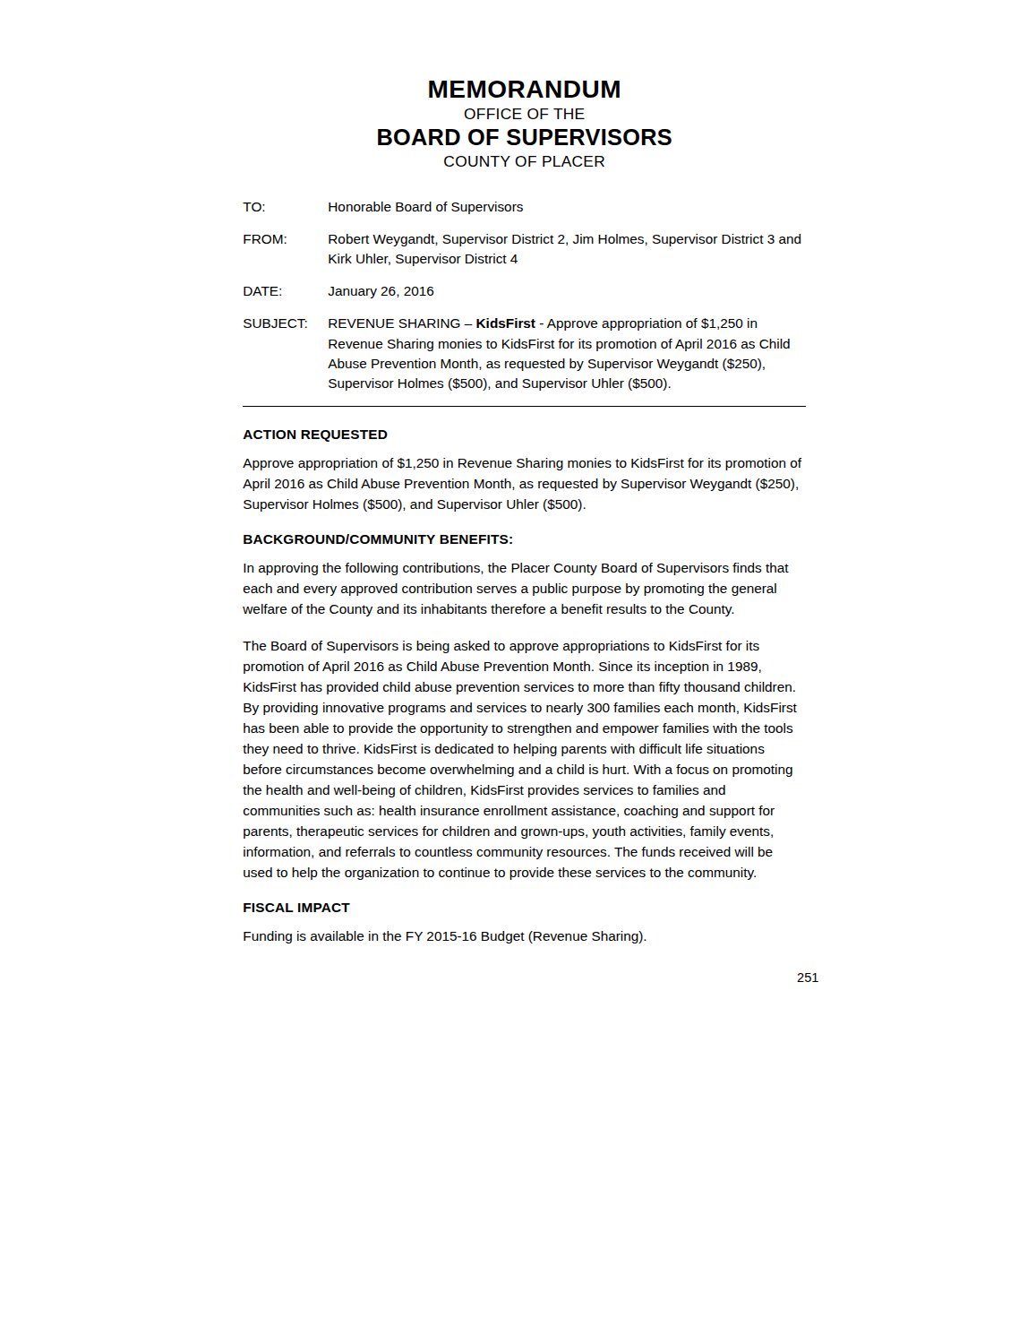MEMORANDUM
OFFICE OF THE
BOARD OF SUPERVISORS
COUNTY OF PLACER
TO:
Honorable Board of Supervisors
FROM:
Robert Weygandt, Supervisor District 2, Jim Holmes, Supervisor District 3 and Kirk Uhler, Supervisor District 4
DATE:
January 26, 2016
SUBJECT:
REVENUE SHARING – KidsFirst - Approve appropriation of $1,250 in Revenue Sharing monies to KidsFirst for its promotion of April 2016 as Child Abuse Prevention Month, as requested by Supervisor Weygandt ($250), Supervisor Holmes ($500), and Supervisor Uhler ($500).
ACTION REQUESTED
Approve appropriation of $1,250 in Revenue Sharing monies to KidsFirst for its promotion of April 2016 as Child Abuse Prevention Month, as requested by Supervisor Weygandt ($250), Supervisor Holmes ($500), and Supervisor Uhler ($500).
BACKGROUND/COMMUNITY BENEFITS:
In approving the following contributions, the Placer County Board of Supervisors finds that each and every approved contribution serves a public purpose by promoting the general welfare of the County and its inhabitants therefore a benefit results to the County.
The Board of Supervisors is being asked to approve appropriations to KidsFirst for its promotion of April 2016 as Child Abuse Prevention Month. Since its inception in 1989, KidsFirst has provided child abuse prevention services to more than fifty thousand children. By providing innovative programs and services to nearly 300 families each month, KidsFirst has been able to provide the opportunity to strengthen and empower families with the tools they need to thrive. KidsFirst is dedicated to helping parents with difficult life situations before circumstances become overwhelming and a child is hurt. With a focus on promoting the health and well-being of children, KidsFirst provides services to families and communities such as: health insurance enrollment assistance, coaching and support for parents, therapeutic services for children and grown-ups, youth activities, family events, information, and referrals to countless community resources. The funds received will be used to help the organization to continue to provide these services to the community.
FISCAL IMPACT
Funding is available in the FY 2015-16 Budget (Revenue Sharing).
251